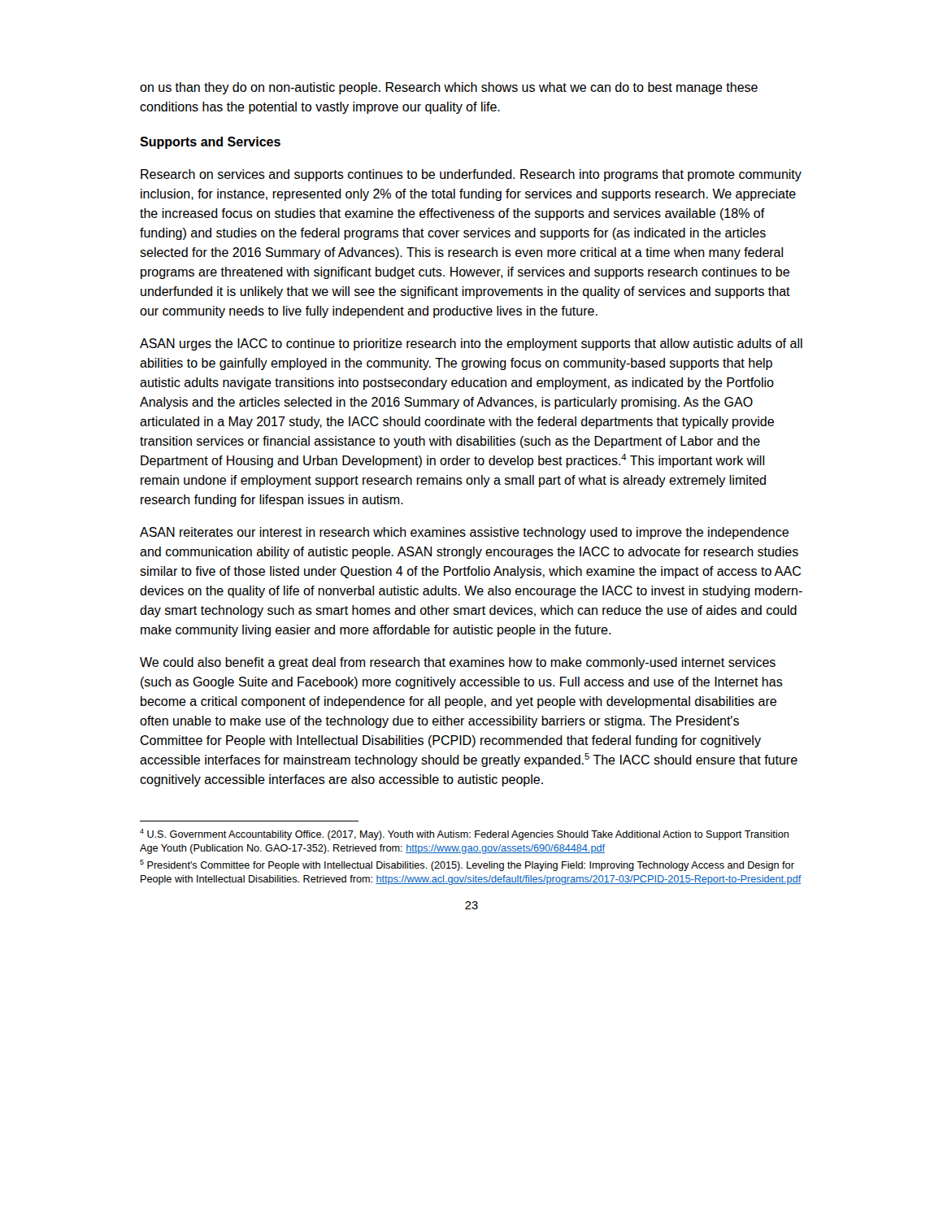on us than they do on non-autistic people. Research which shows us what we can do to best manage these conditions has the potential to vastly improve our quality of life.
Supports and Services
Research on services and supports continues to be underfunded. Research into programs that promote community inclusion, for instance, represented only 2% of the total funding for services and supports research. We appreciate the increased focus on studies that examine the effectiveness of the supports and services available (18% of funding) and studies on the federal programs that cover services and supports for (as indicated in the articles selected for the 2016 Summary of Advances). This is research is even more critical at a time when many federal programs are threatened with significant budget cuts. However, if services and supports research continues to be underfunded it is unlikely that we will see the significant improvements in the quality of services and supports that our community needs to live fully independent and productive lives in the future.
ASAN urges the IACC to continue to prioritize research into the employment supports that allow autistic adults of all abilities to be gainfully employed in the community. The growing focus on community-based supports that help autistic adults navigate transitions into postsecondary education and employment, as indicated by the Portfolio Analysis and the articles selected in the 2016 Summary of Advances, is particularly promising. As the GAO articulated in a May 2017 study, the IACC should coordinate with the federal departments that typically provide transition services or financial assistance to youth with disabilities (such as the Department of Labor and the Department of Housing and Urban Development) in order to develop best practices.4 This important work will remain undone if employment support research remains only a small part of what is already extremely limited research funding for lifespan issues in autism.
ASAN reiterates our interest in research which examines assistive technology used to improve the independence and communication ability of autistic people. ASAN strongly encourages the IACC to advocate for research studies similar to five of those listed under Question 4 of the Portfolio Analysis, which examine the impact of access to AAC devices on the quality of life of nonverbal autistic adults. We also encourage the IACC to invest in studying modern-day smart technology such as smart homes and other smart devices, which can reduce the use of aides and could make community living easier and more affordable for autistic people in the future.
We could also benefit a great deal from research that examines how to make commonly-used internet services (such as Google Suite and Facebook) more cognitively accessible to us. Full access and use of the Internet has become a critical component of independence for all people, and yet people with developmental disabilities are often unable to make use of the technology due to either accessibility barriers or stigma. The President's Committee for People with Intellectual Disabilities (PCPID) recommended that federal funding for cognitively accessible interfaces for mainstream technology should be greatly expanded.5 The IACC should ensure that future cognitively accessible interfaces are also accessible to autistic people.
4 U.S. Government Accountability Office. (2017, May). Youth with Autism: Federal Agencies Should Take Additional Action to Support Transition Age Youth (Publication No. GAO-17-352). Retrieved from: https://www.gao.gov/assets/690/684484.pdf
5 President's Committee for People with Intellectual Disabilities. (2015). Leveling the Playing Field: Improving Technology Access and Design for People with Intellectual Disabilities. Retrieved from: https://www.acl.gov/sites/default/files/programs/2017-03/PCPID-2015-Report-to-President.pdf
23